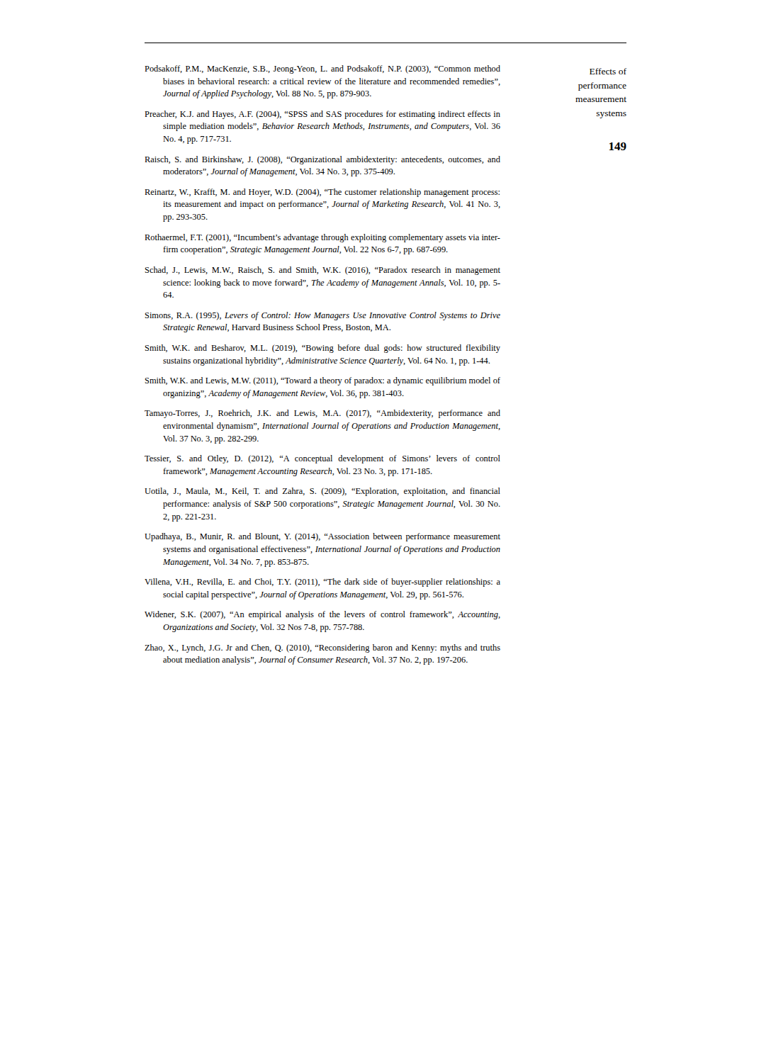Podsakoff, P.M., MacKenzie, S.B., Jeong-Yeon, L. and Podsakoff, N.P. (2003), “Common method biases in behavioral research: a critical review of the literature and recommended remedies”, Journal of Applied Psychology, Vol. 88 No. 5, pp. 879-903.
Preacher, K.J. and Hayes, A.F. (2004), “SPSS and SAS procedures for estimating indirect effects in simple mediation models”, Behavior Research Methods, Instruments, and Computers, Vol. 36 No. 4, pp. 717-731.
Raisch, S. and Birkinshaw, J. (2008), “Organizational ambidexterity: antecedents, outcomes, and moderators”, Journal of Management, Vol. 34 No. 3, pp. 375-409.
Reinartz, W., Krafft, M. and Hoyer, W.D. (2004), “The customer relationship management process: its measurement and impact on performance”, Journal of Marketing Research, Vol. 41 No. 3, pp. 293-305.
Rothaermel, F.T. (2001), “Incumbent’s advantage through exploiting complementary assets via inter-firm cooperation”, Strategic Management Journal, Vol. 22 Nos 6-7, pp. 687-699.
Schad, J., Lewis, M.W., Raisch, S. and Smith, W.K. (2016), “Paradox research in management science: looking back to move forward”, The Academy of Management Annals, Vol. 10, pp. 5-64.
Simons, R.A. (1995), Levers of Control: How Managers Use Innovative Control Systems to Drive Strategic Renewal, Harvard Business School Press, Boston, MA.
Smith, W.K. and Besharov, M.L. (2019), “Bowing before dual gods: how structured flexibility sustains organizational hybridity”, Administrative Science Quarterly, Vol. 64 No. 1, pp. 1-44.
Smith, W.K. and Lewis, M.W. (2011), “Toward a theory of paradox: a dynamic equilibrium model of organizing”, Academy of Management Review, Vol. 36, pp. 381-403.
Tamayo-Torres, J., Roehrich, J.K. and Lewis, M.A. (2017), “Ambidexterity, performance and environmental dynamism”, International Journal of Operations and Production Management, Vol. 37 No. 3, pp. 282-299.
Tessier, S. and Otley, D. (2012), “A conceptual development of Simons’ levers of control framework”, Management Accounting Research, Vol. 23 No. 3, pp. 171-185.
Uotila, J., Maula, M., Keil, T. and Zahra, S. (2009), “Exploration, exploitation, and financial performance: analysis of S&P 500 corporations”, Strategic Management Journal, Vol. 30 No. 2, pp. 221-231.
Upadhaya, B., Munir, R. and Blount, Y. (2014), “Association between performance measurement systems and organisational effectiveness”, International Journal of Operations and Production Management, Vol. 34 No. 7, pp. 853-875.
Villena, V.H., Revilla, E. and Choi, T.Y. (2011), “The dark side of buyer-supplier relationships: a social capital perspective”, Journal of Operations Management, Vol. 29, pp. 561-576.
Widener, S.K. (2007), “An empirical analysis of the levers of control framework”, Accounting, Organizations and Society, Vol. 32 Nos 7-8, pp. 757-788.
Zhao, X., Lynch, J.G. Jr and Chen, Q. (2010), “Reconsidering baron and Kenny: myths and truths about mediation analysis”, Journal of Consumer Research, Vol. 37 No. 2, pp. 197-206.
Effects of
performance
measurement
systems
149